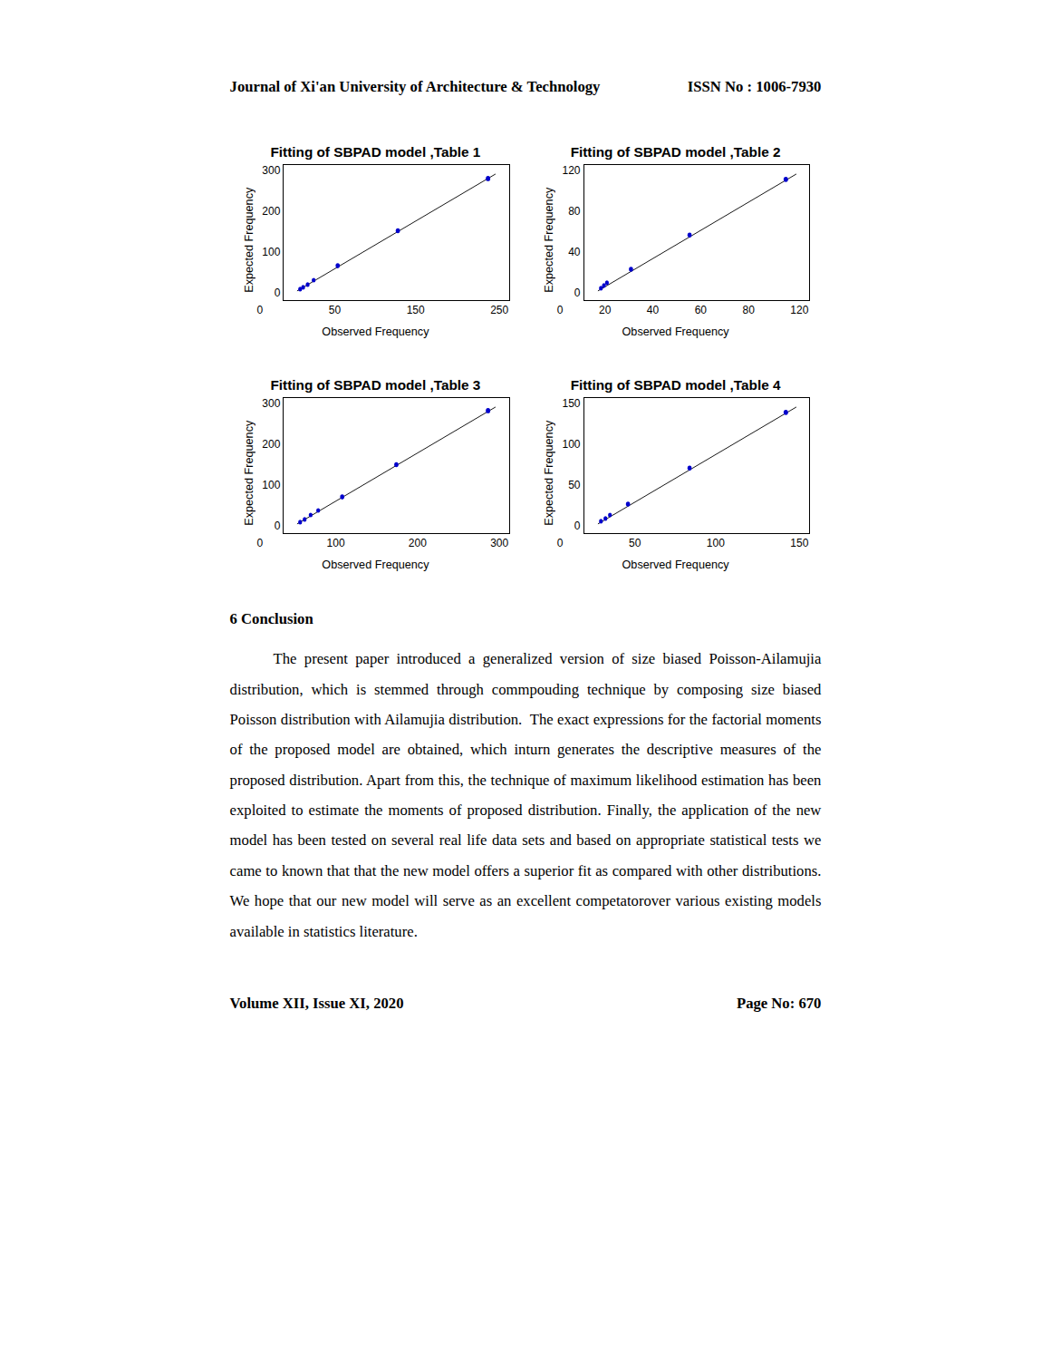Journal of Xi'an University of Architecture & Technology
ISSN No : 1006-7930
Fitting of SBPAD model ,Table 1
Expected Frequency
300 200 100 0
050150250
Observed Frequency
Fitting of SBPAD model ,Table 2
Expected Frequency
120 80 40 0
020406080120
Observed Frequency
Fitting of SBPAD model ,Table 3
Expected Frequency
300 200 100 0
0100200300
Observed Frequency
Fitting of SBPAD model ,Table 4
Expected Frequency
150 100 50 0
050100150
Observed Frequency
6 Conclusion
The present paper introduced a generalized version of size biased Poisson-Ailamujia distribution, which is stemmed through commpouding technique by composing size biased Poisson distribution with Ailamujia distribution. The exact expressions for the factorial moments of the proposed model are obtained, which inturn generates the descriptive measures of the proposed distribution. Apart from this, the technique of maximum likelihood estimation has been exploited to estimate the moments of proposed distribution. Finally, the application of the new model has been tested on several real life data sets and based on appropriate statistical tests we came to known that that the new model offers a superior fit as compared with other distributions. We hope that our new model will serve as an excellent competatorover various existing models available in statistics literature.
Volume XII, Issue XI, 2020
Page No: 670